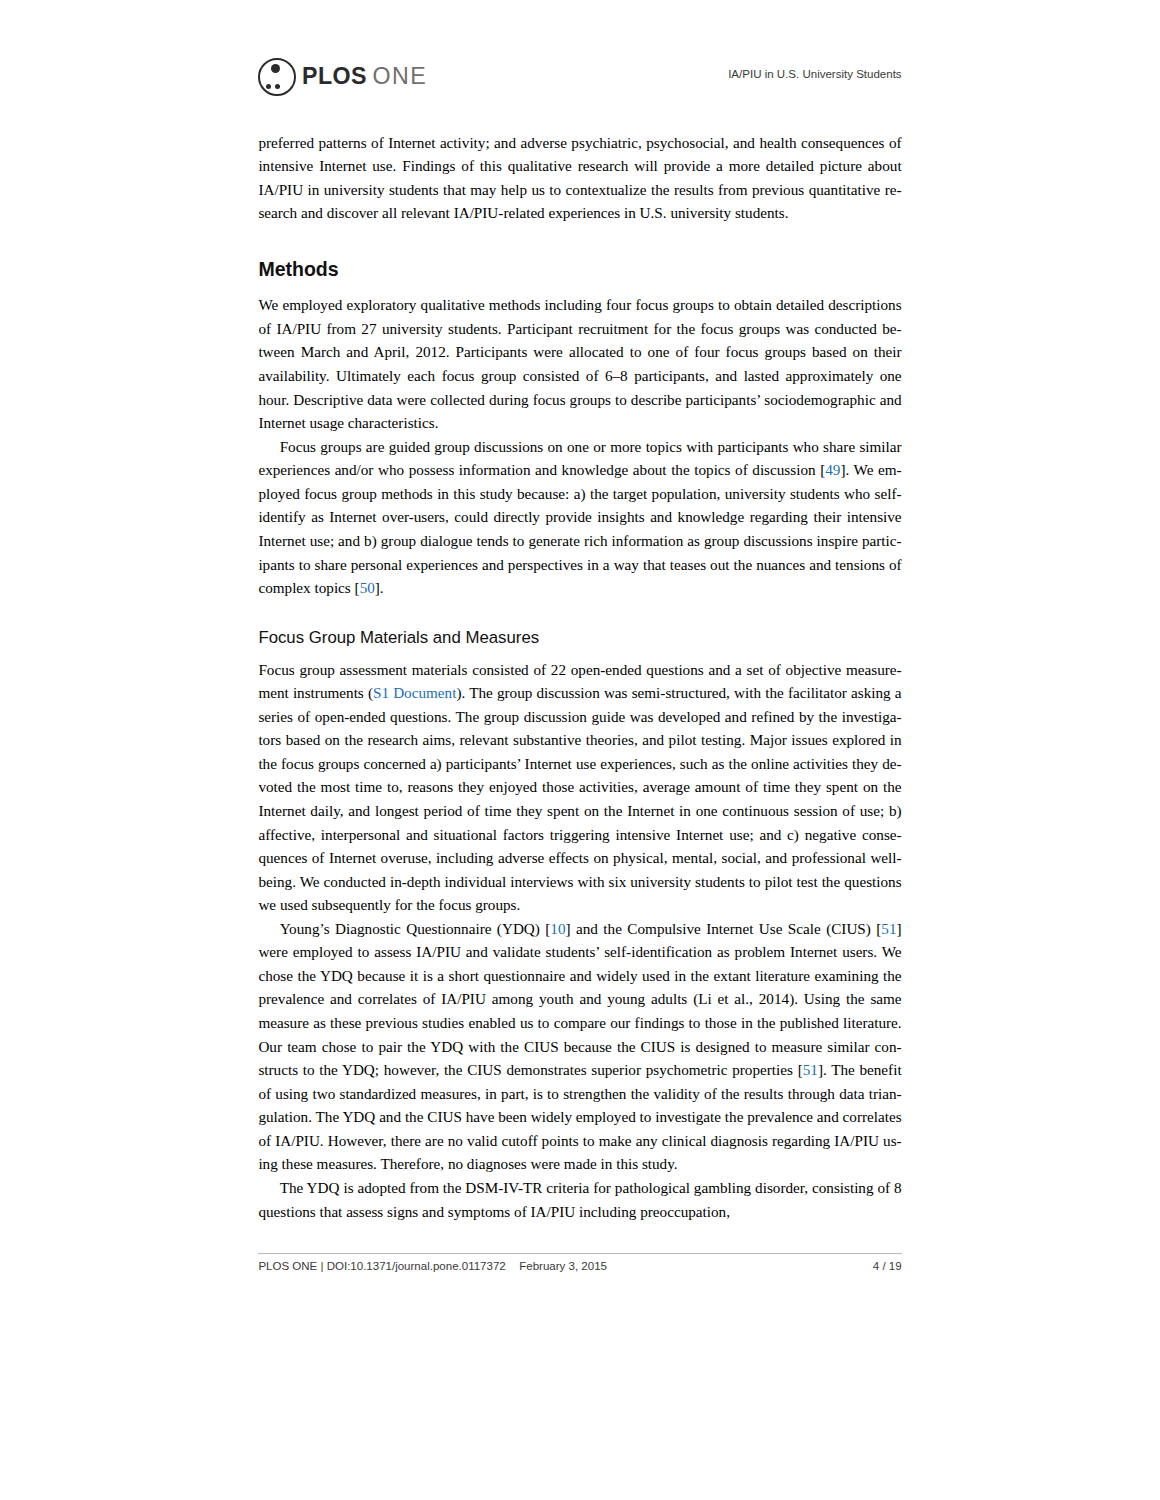PLOS ONE
IA/PIU in U.S. University Students
preferred patterns of Internet activity; and adverse psychiatric, psychosocial, and health consequences of intensive Internet use. Findings of this qualitative research will provide a more detailed picture about IA/PIU in university students that may help us to contextualize the results from previous quantitative research and discover all relevant IA/PIU-related experiences in U.S. university students.
Methods
We employed exploratory qualitative methods including four focus groups to obtain detailed descriptions of IA/PIU from 27 university students. Participant recruitment for the focus groups was conducted between March and April, 2012. Participants were allocated to one of four focus groups based on their availability. Ultimately each focus group consisted of 6–8 participants, and lasted approximately one hour. Descriptive data were collected during focus groups to describe participants’ sociodemographic and Internet usage characteristics.
Focus groups are guided group discussions on one or more topics with participants who share similar experiences and/or who possess information and knowledge about the topics of discussion [49]. We employed focus group methods in this study because: a) the target population, university students who self-identify as Internet over-users, could directly provide insights and knowledge regarding their intensive Internet use; and b) group dialogue tends to generate rich information as group discussions inspire participants to share personal experiences and perspectives in a way that teases out the nuances and tensions of complex topics [50].
Focus Group Materials and Measures
Focus group assessment materials consisted of 22 open-ended questions and a set of objective measurement instruments (S1 Document). The group discussion was semi-structured, with the facilitator asking a series of open-ended questions. The group discussion guide was developed and refined by the investigators based on the research aims, relevant substantive theories, and pilot testing. Major issues explored in the focus groups concerned a) participants’ Internet use experiences, such as the online activities they devoted the most time to, reasons they enjoyed those activities, average amount of time they spent on the Internet daily, and longest period of time they spent on the Internet in one continuous session of use; b) affective, interpersonal and situational factors triggering intensive Internet use; and c) negative consequences of Internet overuse, including adverse effects on physical, mental, social, and professional well-being. We conducted in-depth individual interviews with six university students to pilot test the questions we used subsequently for the focus groups.
Young’s Diagnostic Questionnaire (YDQ) [10] and the Compulsive Internet Use Scale (CIUS) [51] were employed to assess IA/PIU and validate students’ self-identification as problem Internet users. We chose the YDQ because it is a short questionnaire and widely used in the extant literature examining the prevalence and correlates of IA/PIU among youth and young adults (Li et al., 2014). Using the same measure as these previous studies enabled us to compare our findings to those in the published literature. Our team chose to pair the YDQ with the CIUS because the CIUS is designed to measure similar constructs to the YDQ; however, the CIUS demonstrates superior psychometric properties [51]. The benefit of using two standardized measures, in part, is to strengthen the validity of the results through data triangulation. The YDQ and the CIUS have been widely employed to investigate the prevalence and correlates of IA/PIU. However, there are no valid cutoff points to make any clinical diagnosis regarding IA/PIU using these measures. Therefore, no diagnoses were made in this study.
The YDQ is adopted from the DSM-IV-TR criteria for pathological gambling disorder, consisting of 8 questions that assess signs and symptoms of IA/PIU including preoccupation,
PLOS ONE | DOI:10.1371/journal.pone.0117372 February 3, 2015
4 / 19